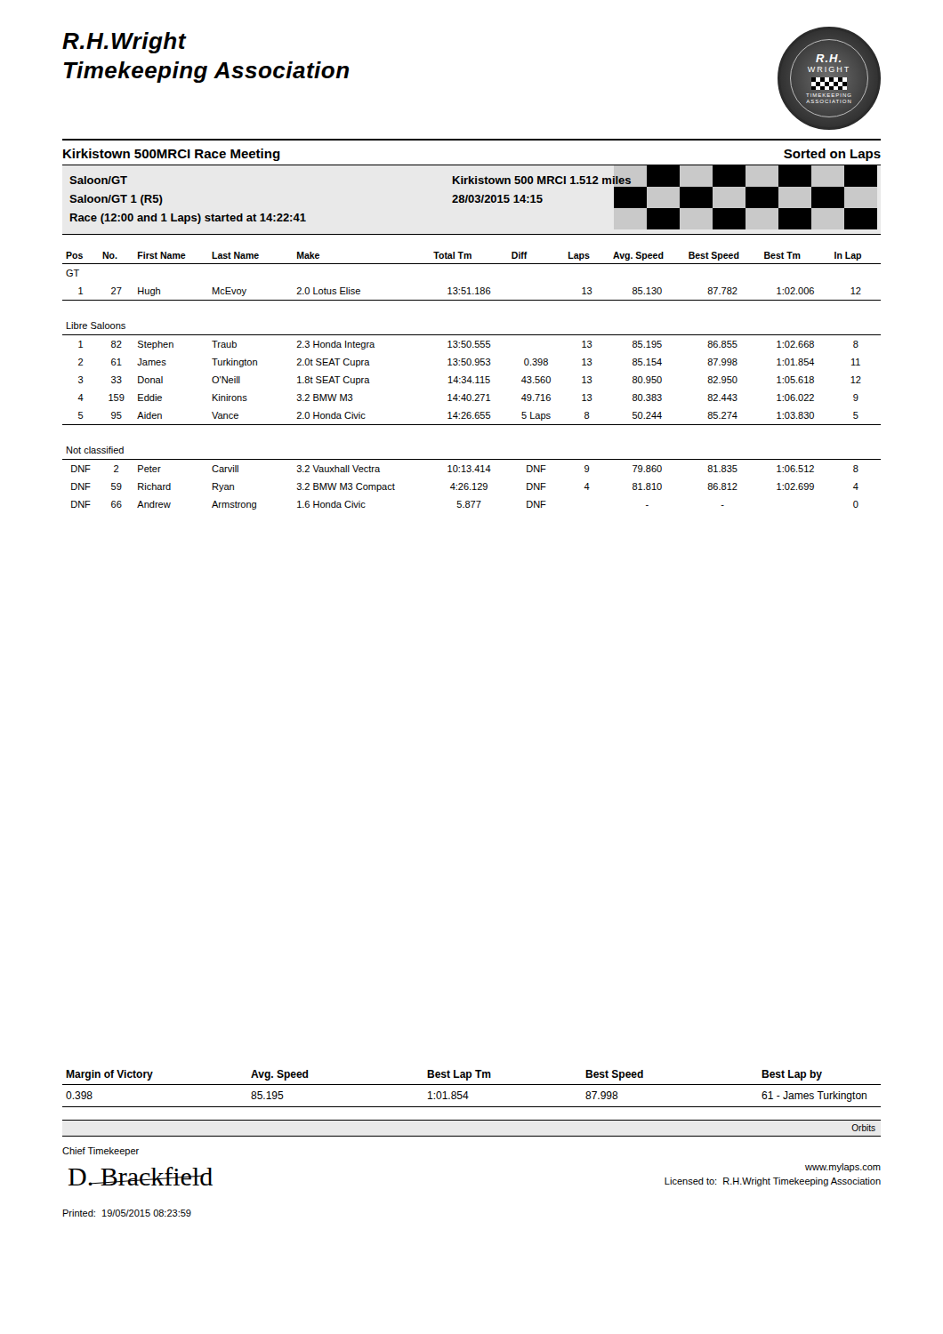R.H.Wright
Timekeeping Association
R.H.
WRIGHT
TIMEKEEPING ASSOCIATION
Kirkistown 500MRCI Race Meeting
Sorted on Laps
Saloon/GT
Kirkistown 500 MRCI 1.512 miles
Saloon/GT 1 (R5)
28/03/2015 14:15
Race (12:00 and 1 Laps) started at 14:22:41
| Pos | No. | First Name | Last Name | Make | Total Tm | Diff | Laps | Avg. Speed | Best Speed | Best Tm | In Lap |
| --- | --- | --- | --- | --- | --- | --- | --- | --- | --- | --- | --- |
| GT |
| 1 | 27 | Hugh | McEvoy | 2.0 Lotus Elise | 13:51.186 | | 13 | 85.130 | 87.782 | 1:02.006 | 12 |
| Libre Saloons |
| 1 | 82 | Stephen | Traub | 2.3 Honda Integra | 13:50.555 | | 13 | 85.195 | 86.855 | 1:02.668 | 8 |
| 2 | 61 | James | Turkington | 2.0t SEAT Cupra | 13:50.953 | 0.398 | 13 | 85.154 | 87.998 | 1:01.854 | 11 |
| 3 | 33 | Donal | O'Neill | 1.8t SEAT Cupra | 14:34.115 | 43.560 | 13 | 80.950 | 82.950 | 1:05.618 | 12 |
| 4 | 159 | Eddie | Kinirons | 3.2 BMW M3 | 14:40.271 | 49.716 | 13 | 80.383 | 82.443 | 1:06.022 | 9 |
| 5 | 95 | Aiden | Vance | 2.0 Honda Civic | 14:26.655 | 5 Laps | 8 | 50.244 | 85.274 | 1:03.830 | 5 |
| Not classified |
| DNF | 2 | Peter | Carvill | 3.2 Vauxhall Vectra | 10:13.414 | DNF | 9 | 79.860 | 81.835 | 1:06.512 | 8 |
| DNF | 59 | Richard | Ryan | 3.2 BMW M3 Compact | 4:26.129 | DNF | 4 | 81.810 | 86.812 | 1:02.699 | 4 |
| DNF | 66 | Andrew | Armstrong | 1.6 Honda Civic | 5.877 | DNF | | - | - | | 0 |
| Margin of Victory | Avg. Speed | Best Lap Tm | Best Speed | Best Lap by |
| --- | --- | --- | --- | --- |
| 0.398 | 85.195 | 1:01.854 | 87.998 | 61 - James Turkington |
Orbits
Chief Timekeeper
D. Brackfield
www.mylaps.com
Licensed to: R.H.Wright Timekeeping Association
Printed: 19/05/2015 08:23:59